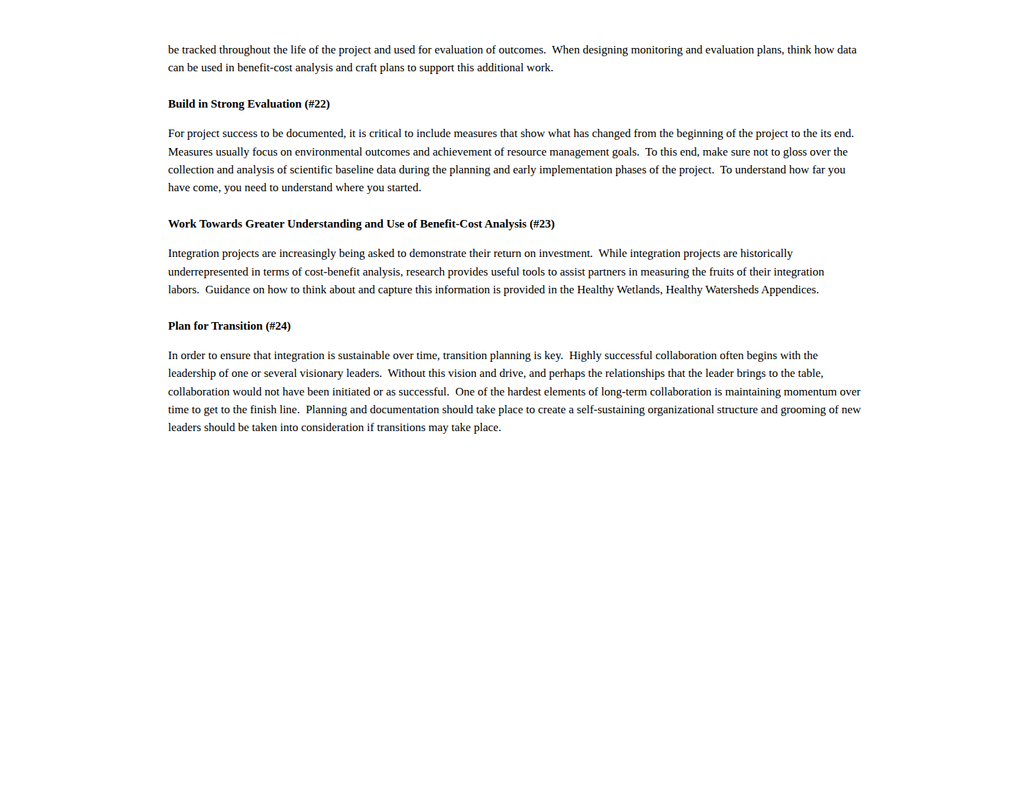be tracked throughout the life of the project and used for evaluation of outcomes. When designing monitoring and evaluation plans, think how data can be used in benefit-cost analysis and craft plans to support this additional work.
Build in Strong Evaluation (#22)
For project success to be documented, it is critical to include measures that show what has changed from the beginning of the project to the its end. Measures usually focus on environmental outcomes and achievement of resource management goals. To this end, make sure not to gloss over the collection and analysis of scientific baseline data during the planning and early implementation phases of the project. To understand how far you have come, you need to understand where you started.
Work Towards Greater Understanding and Use of Benefit-Cost Analysis (#23)
Integration projects are increasingly being asked to demonstrate their return on investment. While integration projects are historically underrepresented in terms of cost-benefit analysis, research provides useful tools to assist partners in measuring the fruits of their integration labors. Guidance on how to think about and capture this information is provided in the Healthy Wetlands, Healthy Watersheds Appendices.
Plan for Transition (#24)
In order to ensure that integration is sustainable over time, transition planning is key. Highly successful collaboration often begins with the leadership of one or several visionary leaders. Without this vision and drive, and perhaps the relationships that the leader brings to the table, collaboration would not have been initiated or as successful. One of the hardest elements of long-term collaboration is maintaining momentum over time to get to the finish line. Planning and documentation should take place to create a self-sustaining organizational structure and grooming of new leaders should be taken into consideration if transitions may take place.